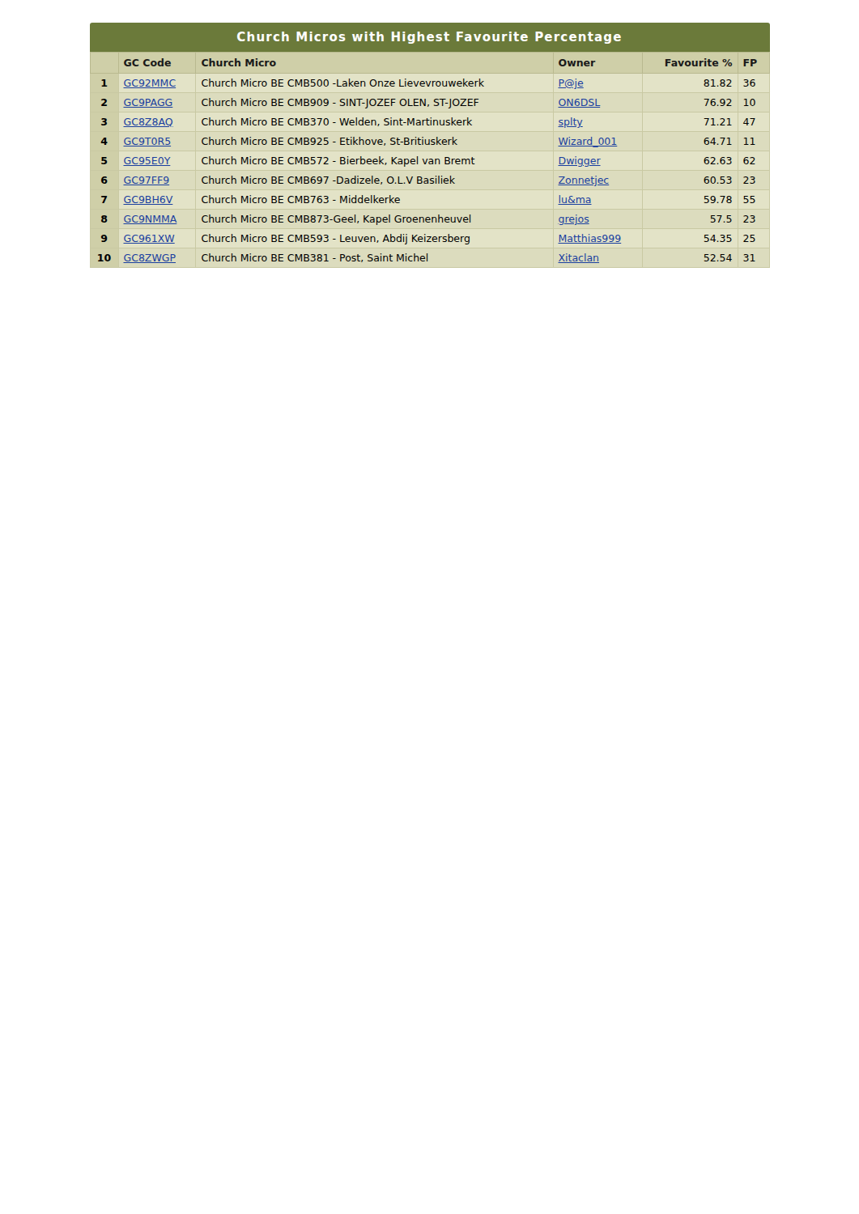Church Micros with Highest Favourite Percentage
| | GC Code | Church Micro | Owner | Favourite % | FP |
| --- | --- | --- | --- | --- | --- |
| 1 | GC92MMC | Church Micro BE CMB500 -Laken Onze Lievevrouwekerk | P@je | 81.82 | 36 |
| 2 | GC9PAGG | Church Micro BE CMB909 - SINT-JOZEF OLEN, ST-JOZEF | ON6DSL | 76.92 | 10 |
| 3 | GC8Z8AQ | Church Micro BE CMB370 - Welden, Sint-Martinuskerk | splty | 71.21 | 47 |
| 4 | GC9T0R5 | Church Micro BE CMB925 - Etikhove, St-Britiuskerk | Wizard_001 | 64.71 | 11 |
| 5 | GC95E0Y | Church Micro BE CMB572 - Bierbeek, Kapel van Bremt | Dwigger | 62.63 | 62 |
| 6 | GC97FF9 | Church Micro BE CMB697 -Dadizele, O.L.V Basiliek | Zonnetjec | 60.53 | 23 |
| 7 | GC9BH6V | Church Micro BE CMB763 - Middelkerke | lu&ma | 59.78 | 55 |
| 8 | GC9NMMA | Church Micro BE CMB873-Geel, Kapel Groenenheuvel | grejos | 57.5 | 23 |
| 9 | GC961XW | Church Micro BE CMB593 - Leuven, Abdij Keizersberg | Matthias999 | 54.35 | 25 |
| 10 | GC8ZWGP | Church Micro BE CMB381 - Post, Saint Michel | Xitaclan | 52.54 | 31 |